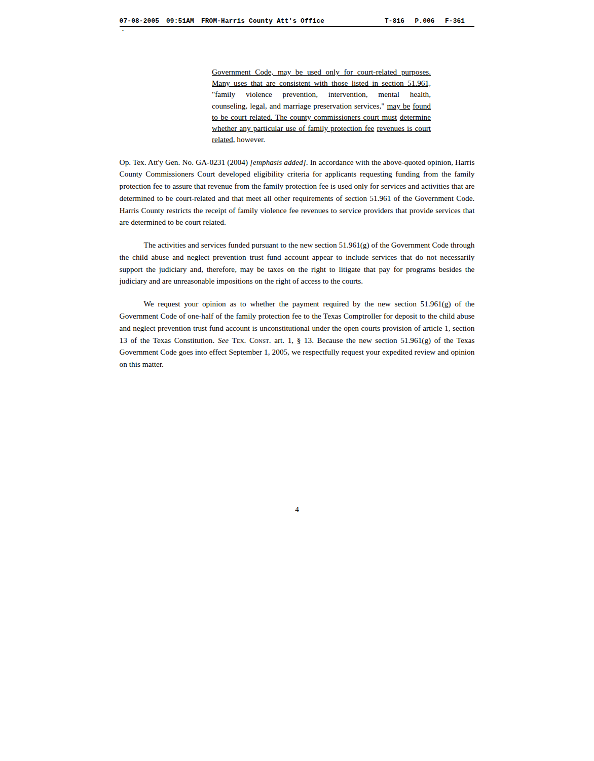07-08-2005 09:51AM FROM-Harris County Att's Office
T-816P.006 F-361
.
Government Code, may be used only for court-related purposes. Many uses that are consistent with those listed in section 51.961, "family violence prevention, intervention, mental health, counseling, legal, and marriage preservation services," may be found to be court related. The county commissioners court must determine whether any particular use of family protection fee revenues is court related, however.
Op. Tex. Att'y Gen. No. GA-0231 (2004) [emphasis added]. In accordance with the above-quoted opinion, Harris County Commissioners Court developed eligibility criteria for applicants requesting funding from the family protection fee to assure that revenue from the family protection fee is used only for services and activities that are determined to be court-related and that meet all other requirements of section 51.961 of the Government Code. Harris County restricts the receipt of family violence fee revenues to service providers that provide services that are determined to be court related.
The activities and services funded pursuant to the new section 51.961(g) of the Government Code through the child abuse and neglect prevention trust fund account appear to include services that do not necessarily support the judiciary and, therefore, may be taxes on the right to litigate that pay for programs besides the judiciary and are unreasonable impositions on the right of access to the courts.
We request your opinion as to whether the payment required by the new section 51.961(g) of the Government Code of one-half of the family protection fee to the Texas Comptroller for deposit to the child abuse and neglect prevention trust fund account is unconstitutional under the open courts provision of article 1, section 13 of the Texas Constitution. See Tex. Const. art. 1, § 13. Because the new section 51.961(g) of the Texas Government Code goes into effect September 1, 2005, we respectfully request your expedited review and opinion on this matter.
4